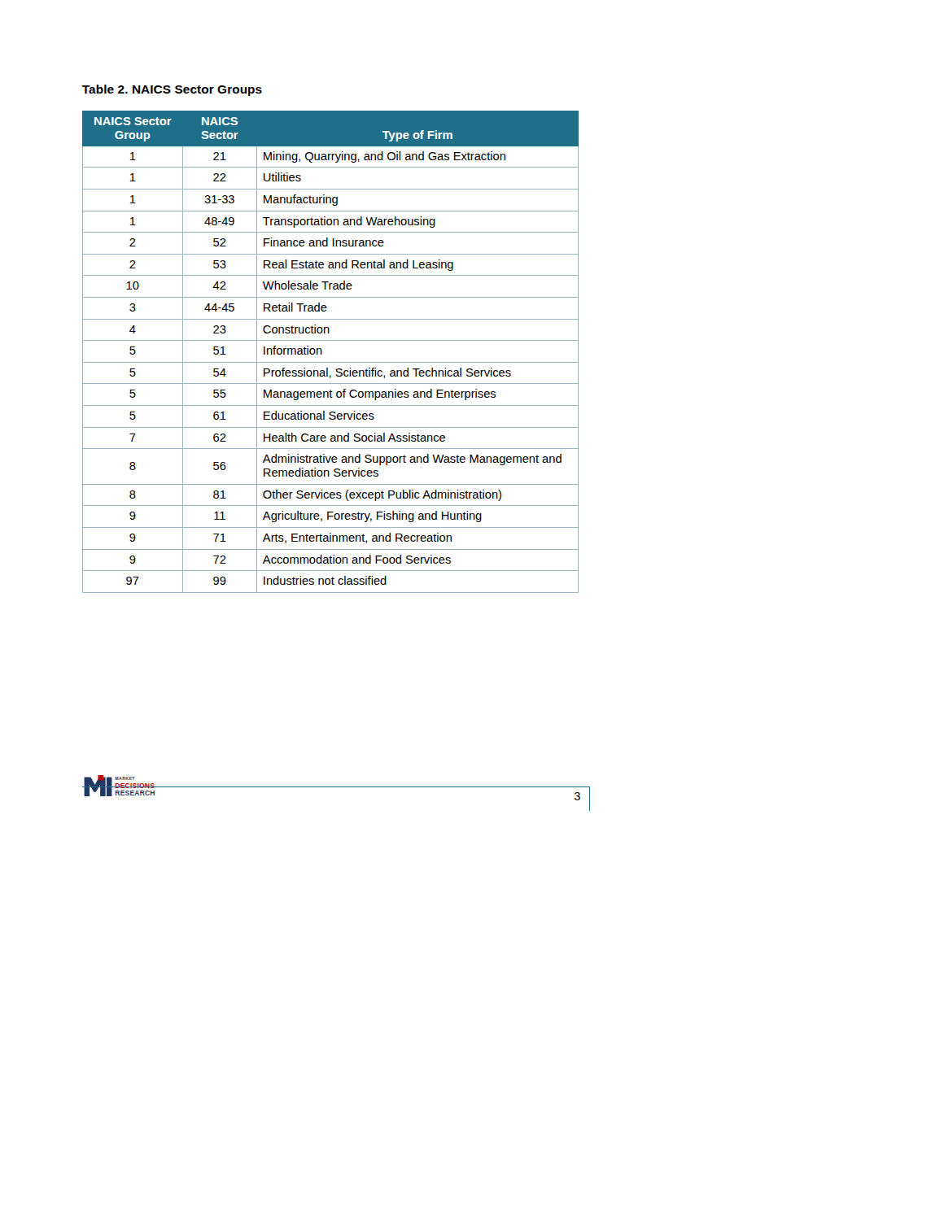Table 2. NAICS Sector Groups
| NAICS Sector Group | NAICS Sector | Type of Firm |
| --- | --- | --- |
| 1 | 21 | Mining, Quarrying, and Oil and Gas Extraction |
| 1 | 22 | Utilities |
| 1 | 31-33 | Manufacturing |
| 1 | 48-49 | Transportation and Warehousing |
| 2 | 52 | Finance and Insurance |
| 2 | 53 | Real Estate and Rental and Leasing |
| 10 | 42 | Wholesale Trade |
| 3 | 44-45 | Retail Trade |
| 4 | 23 | Construction |
| 5 | 51 | Information |
| 5 | 54 | Professional, Scientific, and Technical Services |
| 5 | 55 | Management of Companies and Enterprises |
| 5 | 61 | Educational Services |
| 7 | 62 | Health Care and Social Assistance |
| 8 | 56 | Administrative and Support and Waste Management and Remediation Services |
| 8 | 81 | Other Services (except Public Administration) |
| 9 | 11 | Agriculture, Forestry, Fishing and Hunting |
| 9 | 71 | Arts, Entertainment, and Recreation |
| 9 | 72 | Accommodation and Food Services |
| 97 | 99 | Industries not classified |
MARKET DECISIONS RESEARCH
3